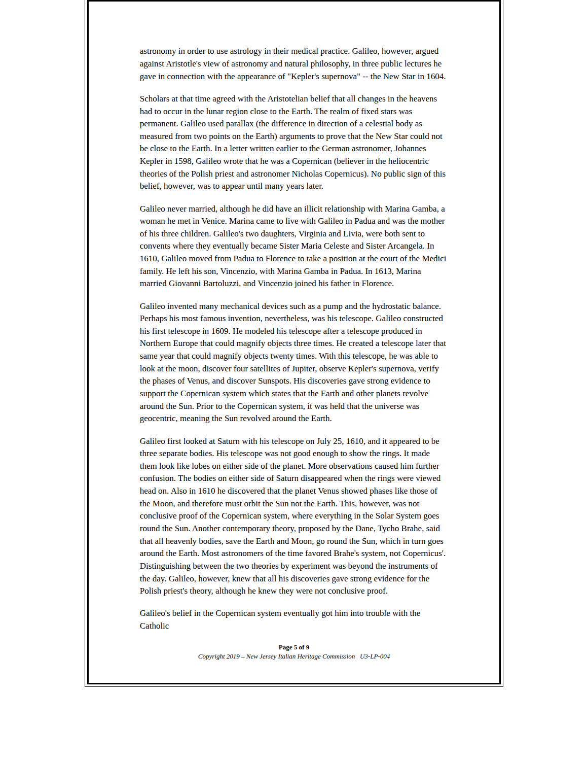astronomy in order to use astrology in their medical practice. Galileo, however, argued against Aristotle's view of astronomy and natural philosophy, in three public lectures he gave in connection with the appearance of "Kepler's supernova" -- the New Star in 1604.
Scholars at that time agreed with the Aristotelian belief that all changes in the heavens had to occur in the lunar region close to the Earth. The realm of fixed stars was permanent. Galileo used parallax (the difference in direction of a celestial body as measured from two points on the Earth) arguments to prove that the New Star could not be close to the Earth. In a letter written earlier to the German astronomer, Johannes Kepler in 1598, Galileo wrote that he was a Copernican (believer in the heliocentric theories of the Polish priest and astronomer Nicholas Copernicus). No public sign of this belief, however, was to appear until many years later.
Galileo never married, although he did have an illicit relationship with Marina Gamba, a woman he met in Venice. Marina came to live with Galileo in Padua and was the mother of his three children. Galileo's two daughters, Virginia and Livia, were both sent to convents where they eventually became Sister Maria Celeste and Sister Arcangela. In 1610, Galileo moved from Padua to Florence to take a position at the court of the Medici family. He left his son, Vincenzio, with Marina Gamba in Padua. In 1613, Marina married Giovanni Bartoluzzi, and Vincenzio joined his father in Florence.
Galileo invented many mechanical devices such as a pump and the hydrostatic balance. Perhaps his most famous invention, nevertheless, was his telescope. Galileo constructed his first telescope in 1609. He modeled his telescope after a telescope produced in Northern Europe that could magnify objects three times. He created a telescope later that same year that could magnify objects twenty times. With this telescope, he was able to look at the moon, discover four satellites of Jupiter, observe Kepler's supernova, verify the phases of Venus, and discover Sunspots. His discoveries gave strong evidence to support the Copernican system which states that the Earth and other planets revolve around the Sun. Prior to the Copernican system, it was held that the universe was geocentric, meaning the Sun revolved around the Earth.
Galileo first looked at Saturn with his telescope on July 25, 1610, and it appeared to be three separate bodies. His telescope was not good enough to show the rings. It made them look like lobes on either side of the planet. More observations caused him further confusion. The bodies on either side of Saturn disappeared when the rings were viewed head on. Also in 1610 he discovered that the planet Venus showed phases like those of the Moon, and therefore must orbit the Sun not the Earth. This, however, was not conclusive proof of the Copernican system, where everything in the Solar System goes round the Sun. Another contemporary theory, proposed by the Dane, Tycho Brahe, said that all heavenly bodies, save the Earth and Moon, go round the Sun, which in turn goes around the Earth. Most astronomers of the time favored Brahe's system, not Copernicus'. Distinguishing between the two theories by experiment was beyond the instruments of the day. Galileo, however, knew that all his discoveries gave strong evidence for the Polish priest's theory, although he knew they were not conclusive proof.
Galileo's belief in the Copernican system eventually got him into trouble with the Catholic
Page 5 of 9
Copyright 2019 – New Jersey Italian Heritage Commission U3-LP-004